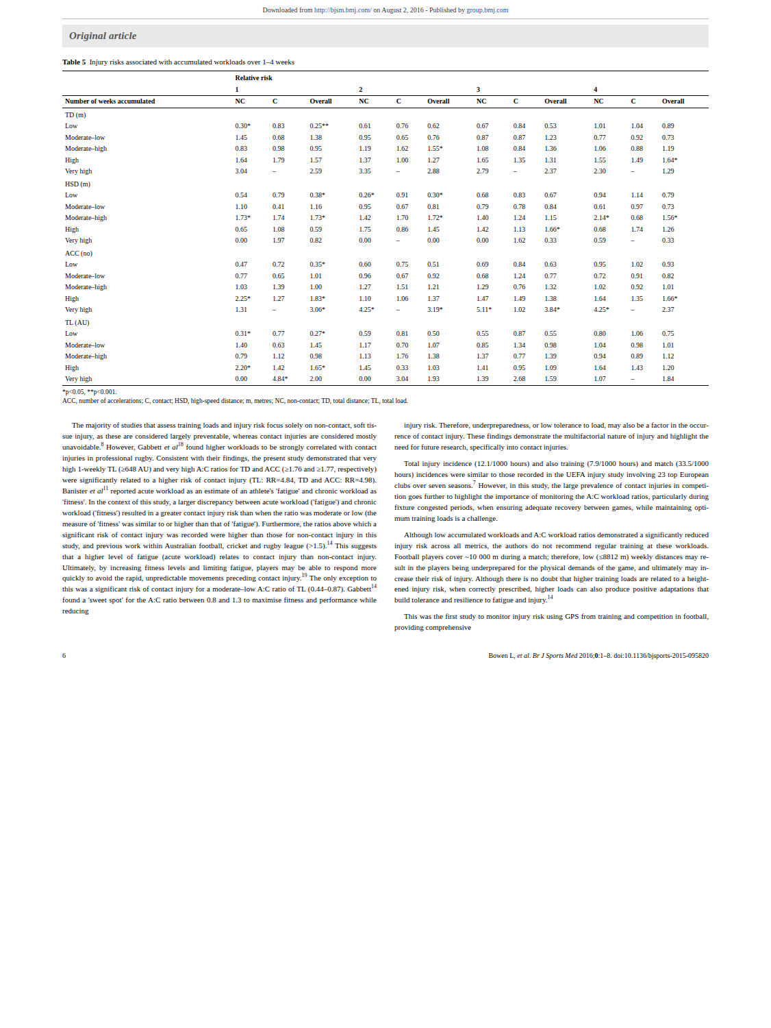Downloaded from http://bjsm.bmj.com/ on August 2, 2016 - Published by group.bmj.com
Original article
Table 5 Injury risks associated with accumulated workloads over 1–4 weeks
| | Relative risk |
| --- | --- |
| | 1 | 2 | 3 | 4 |
| Number of weeks accumulated | NC | C | Overall | NC | C | Overall | NC | C | Overall | NC | C | Overall |
| TD (m) | |
| Low | 0.30* | 0.83 | 0.25** | 0.61 | 0.76 | 0.62 | 0.67 | 0.84 | 0.53 | 1.01 | 1.04 | 0.89 |
| Moderate–low | 1.45 | 0.68 | 1.38 | 0.95 | 0.65 | 0.76 | 0.87 | 0.87 | 1.23 | 0.77 | 0.92 | 0.73 |
| Moderate–high | 0.83 | 0.98 | 0.95 | 1.19 | 1.62 | 1.55* | 1.08 | 0.84 | 1.36 | 1.06 | 0.88 | 1.19 |
| High | 1.64 | 1.79 | 1.57 | 1.37 | 1.00 | 1.27 | 1.65 | 1.35 | 1.31 | 1.55 | 1.49 | 1.64* |
| Very high | 3.04 | – | 2.59 | 3.35 | – | 2.88 | 2.79 | – | 2.37 | 2.30 | – | 1.29 |
| HSD (m) | |
| Low | 0.54 | 0.79 | 0.38* | 0.26* | 0.91 | 0.30* | 0.68 | 0.83 | 0.67 | 0.94 | 1.14 | 0.79 |
| Moderate–low | 1.10 | 0.41 | 1.16 | 0.95 | 0.67 | 0.81 | 0.79 | 0.78 | 0.84 | 0.61 | 0.97 | 0.73 |
| Moderate–high | 1.73* | 1.74 | 1.73* | 1.42 | 1.70 | 1.72* | 1.40 | 1.24 | 1.15 | 2.14* | 0.68 | 1.56* |
| High | 0.65 | 1.08 | 0.59 | 1.75 | 0.86 | 1.45 | 1.42 | 1.13 | 1.66* | 0.68 | 1.74 | 1.26 |
| Very high | 0.00 | 1.97 | 0.82 | 0.00 | – | 0.00 | 0.00 | 1.62 | 0.33 | 0.59 | – | 0.33 |
| ACC (no) | |
| Low | 0.47 | 0.72 | 0.35* | 0.60 | 0.75 | 0.51 | 0.69 | 0.84 | 0.63 | 0.95 | 1.02 | 0.93 |
| Moderate–low | 0.77 | 0.65 | 1.01 | 0.96 | 0.67 | 0.92 | 0.68 | 1.24 | 0.77 | 0.72 | 0.91 | 0.82 |
| Moderate–high | 1.03 | 1.39 | 1.00 | 1.27 | 1.51 | 1.21 | 1.29 | 0.76 | 1.32 | 1.02 | 0.92 | 1.01 |
| High | 2.25* | 1.27 | 1.83* | 1.10 | 1.06 | 1.37 | 1.47 | 1.49 | 1.38 | 1.64 | 1.35 | 1.66* |
| Very high | 1.31 | – | 3.06* | 4.25* | – | 3.19* | 5.11* | 1.02 | 3.84* | 4.25* | – | 2.37 |
| TL (AU) | |
| Low | 0.31* | 0.77 | 0.27* | 0.59 | 0.81 | 0.50 | 0.55 | 0.87 | 0.55 | 0.80 | 1.06 | 0.75 |
| Moderate–low | 1.40 | 0.63 | 1.45 | 1.17 | 0.70 | 1.07 | 0.85 | 1.34 | 0.98 | 1.04 | 0.98 | 1.01 |
| Moderate–high | 0.79 | 1.12 | 0.98 | 1.13 | 1.76 | 1.38 | 1.37 | 0.77 | 1.39 | 0.94 | 0.89 | 1.12 |
| High | 2.20* | 1.42 | 1.65* | 1.45 | 0.33 | 1.03 | 1.41 | 0.95 | 1.09 | 1.64 | 1.43 | 1.20 |
| Very high | 0.00 | 4.84* | 2.00 | 0.00 | 3.04 | 1.93 | 1.39 | 2.68 | 1.59 | 1.07 | – | 1.84 |
*p<0.05, **p<0.001.
ACC, number of accelerations; C, contact; HSD, high-speed distance; m, metres; NC, non-contact; TD, total distance; TL, total load.
The majority of studies that assess training loads and injury risk focus solely on non-contact, soft tissue injury, as these are considered largely preventable, whereas contact injuries are considered mostly unavoidable.8 However, Gabbett et al18 found higher workloads to be strongly correlated with contact injuries in professional rugby. Consistent with their findings, the present study demonstrated that very high 1-weekly TL (≥648 AU) and very high A:C ratios for TD and ACC (≥1.76 and ≥1.77, respectively) were significantly related to a higher risk of contact injury (TL: RR=4.84, TD and ACC: RR=4.98). Banister et al11 reported acute workload as an estimate of an athlete's 'fatigue' and chronic workload as 'fitness'. In the context of this study, a larger discrepancy between acute workload ('fatigue') and chronic workload ('fitness') resulted in a greater contact injury risk than when the ratio was moderate or low (the measure of 'fitness' was similar to or higher than that of 'fatigue'). Furthermore, the ratios above which a significant risk of contact injury was recorded were higher than those for non-contact injury in this study, and previous work within Australian football, cricket and rugby league (>1.5).14 This suggests that a higher level of fatigue (acute workload) relates to contact injury than non-contact injury. Ultimately, by increasing fitness levels and limiting fatigue, players may be able to respond more quickly to avoid the rapid, unpredictable movements preceding contact injury.19 The only exception to this was a significant risk of contact injury for a moderate–low A:C ratio of TL (0.44–0.87). Gabbett14 found a 'sweet spot' for the A:C ratio between 0.8 and 1.3 to maximise fitness and performance while reducing
injury risk. Therefore, underpreparedness, or low tolerance to load, may also be a factor in the occurrence of contact injury. These findings demonstrate the multifactorial nature of injury and highlight the need for future research, specifically into contact injuries.
Total injury incidence (12.1/1000 hours) and also training (7.9/1000 hours) and match (33.5/1000 hours) incidences were similar to those recorded in the UEFA injury study involving 23 top European clubs over seven seasons.7 However, in this study, the large prevalence of contact injuries in competition goes further to highlight the importance of monitoring the A:C workload ratios, particularly during fixture congested periods, when ensuring adequate recovery between games, while maintaining optimum training loads is a challenge.
Although low accumulated workloads and A:C workload ratios demonstrated a significantly reduced injury risk across all metrics, the authors do not recommend regular training at these workloads. Football players cover ~10 000 m during a match; therefore, low (≤8812 m) weekly distances may result in the players being underprepared for the physical demands of the game, and ultimately may increase their risk of injury. Although there is no doubt that higher training loads are related to a heightened injury risk, when correctly prescribed, higher loads can also produce positive adaptations that build tolerance and resilience to fatigue and injury.14
This was the first study to monitor injury risk using GPS from training and competition in football, providing comprehensive
6
Bowen L, et al. Br J Sports Med 2016;0:1–8. doi:10.1136/bjsports-2015-095820